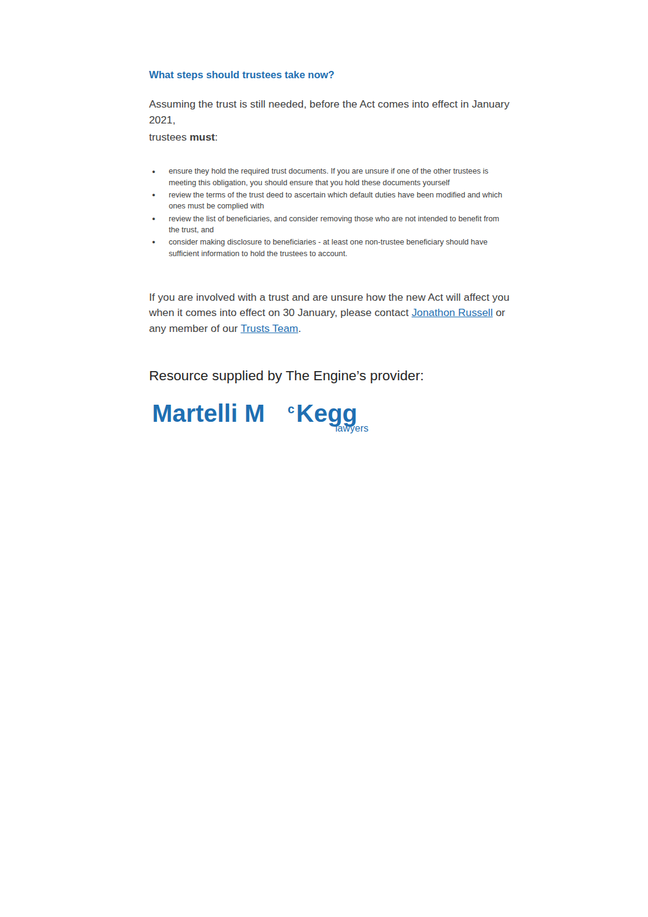What steps should trustees take now?
Assuming the trust is still needed, before the Act comes into effect in January 2021,
trustees must:
ensure they hold the required trust documents. If you are unsure if one of the other trustees is meeting this obligation, you should ensure that you hold these documents yourself
review the terms of the trust deed to ascertain which default duties have been modified and which ones must be complied with
review the list of beneficiaries, and consider removing those who are not intended to benefit from the trust, and
consider making disclosure to beneficiaries - at least one non-trustee beneficiary should have sufficient information to hold the trustees to account.
If you are involved with a trust and are unsure how the new Act will affect you when it comes into effect on 30 January, please contact Jonathon Russell or any member of our Trusts Team.
Resource supplied by The Engine’s provider:
Martelli M c Kegg lawyers